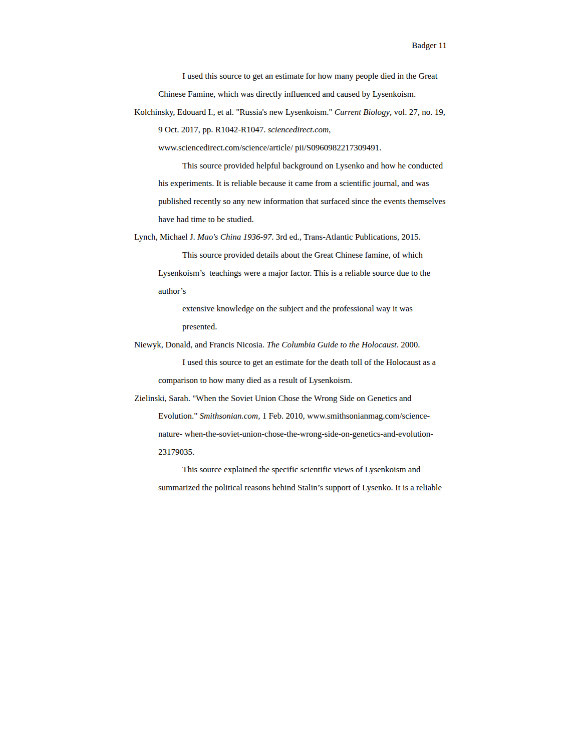Badger 11
I used this source to get an estimate for how many people died in the Great Chinese Famine, which was directly influenced and caused by Lysenkoism.
Kolchinsky, Edouard I., et al. "Russia's new Lysenkoism." Current Biology, vol. 27, no. 19, 9 Oct. 2017, pp. R1042-R1047. sciencedirect.com, www.sciencedirect.com/science/article/ pii/S0960982217309491.
This source provided helpful background on Lysenko and how he conducted his experiments. It is reliable because it came from a scientific journal, and was published recently so any new information that surfaced since the events themselves have had time to be studied.
Lynch, Michael J. Mao's China 1936-97. 3rd ed., Trans-Atlantic Publications, 2015.
This source provided details about the Great Chinese famine, of which Lysenkoism’s teachings were a major factor. This is a reliable source due to the author’s extensive knowledge on the subject and the professional way it was presented.
Niewyk, Donald, and Francis Nicosia. The Columbia Guide to the Holocaust. 2000.
I used this source to get an estimate for the death toll of the Holocaust as a comparison to how many died as a result of Lysenkoism.
Zielinski, Sarah. "When the Soviet Union Chose the Wrong Side on Genetics and Evolution." Smithsonian.com, 1 Feb. 2010, www.smithsonianmag.com/science-nature- when-the-soviet-union-chose-the-wrong-side-on-genetics-and-evolution-23179035.
This source explained the specific scientific views of Lysenkoism and summarized the political reasons behind Stalin’s support of Lysenko. It is a reliable